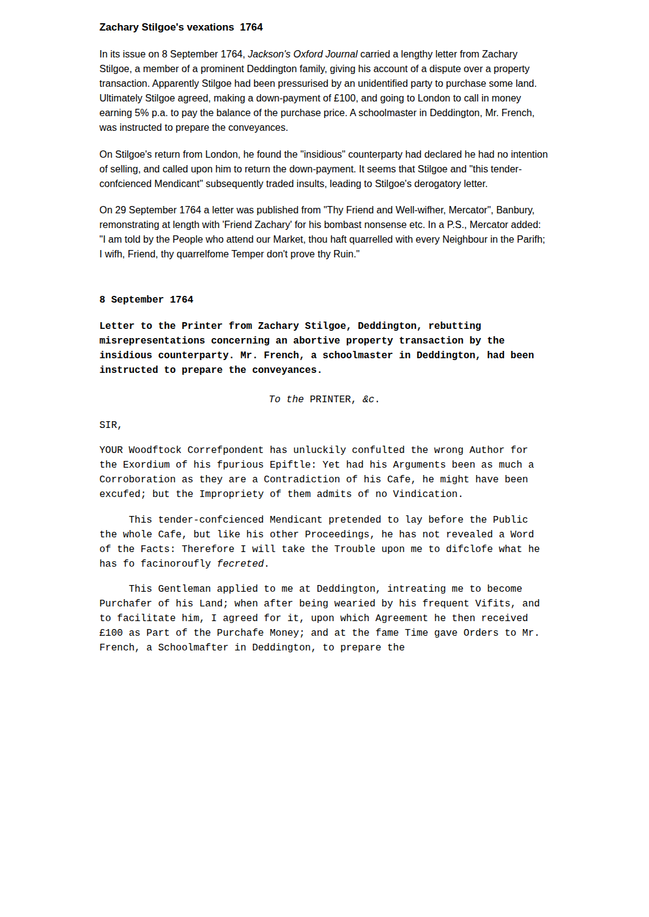Zachary Stilgoe's vexations 1764
In its issue on 8 September 1764, Jackson's Oxford Journal carried a lengthy letter from Zachary Stilgoe, a member of a prominent Deddington family, giving his account of a dispute over a property transaction. Apparently Stilgoe had been pressurised by an unidentified party to purchase some land. Ultimately Stilgoe agreed, making a down-payment of £100, and going to London to call in money earning 5% p.a. to pay the balance of the purchase price. A schoolmaster in Deddington, Mr. French, was instructed to prepare the conveyances.
On Stilgoe's return from London, he found the "insidious" counterparty had declared he had no intention of selling, and called upon him to return the down-payment. It seems that Stilgoe and "this tender-confcienced Mendicant" subsequently traded insults, leading to Stilgoe's derogatory letter.
On 29 September 1764 a letter was published from "Thy Friend and Well-wifher, Mercator", Banbury, remonstrating at length with 'Friend Zachary' for his bombast nonsense etc. In a P.S., Mercator added: "I am told by the People who attend our Market, thou haft quarrelled with every Neighbour in the Parifh; I wifh, Friend, thy quarrelfome Temper don't prove thy Ruin."
8 September 1764
Letter to the Printer from Zachary Stilgoe, Deddington, rebutting misrepresentations concerning an abortive property transaction by the insidious counterparty. Mr. French, a schoolmaster in Deddington, had been instructed to prepare the conveyances.
To the PRINTER, &c.
SIR,
YOUR Woodftock Correfpondent has unluckily confulted the wrong Author for the Exordium of his fpurious Epiftle: Yet had his Arguments been as much a Corroboration as they are a Contradiction of his Cafe, he might have been excufed; but the Impropriety of them admits of no Vindication.
This tender-confcienced Mendicant pretended to lay before the Public the whole Cafe, but like his other Proceedings, he has not revealed a Word of the Facts: Therefore I will take the Trouble upon me to difclofe what he has fo facinoroufly fecreted.
This Gentleman applied to me at Deddington, intreating me to become Purchafer of his Land; when after being wearied by his frequent Vifits, and to facilitate him, I agreed for it, upon which Agreement he then received £100 as Part of the Purchafe Money; and at the fame Time gave Orders to Mr. French, a Schoolmafter in Deddington, to prepare the